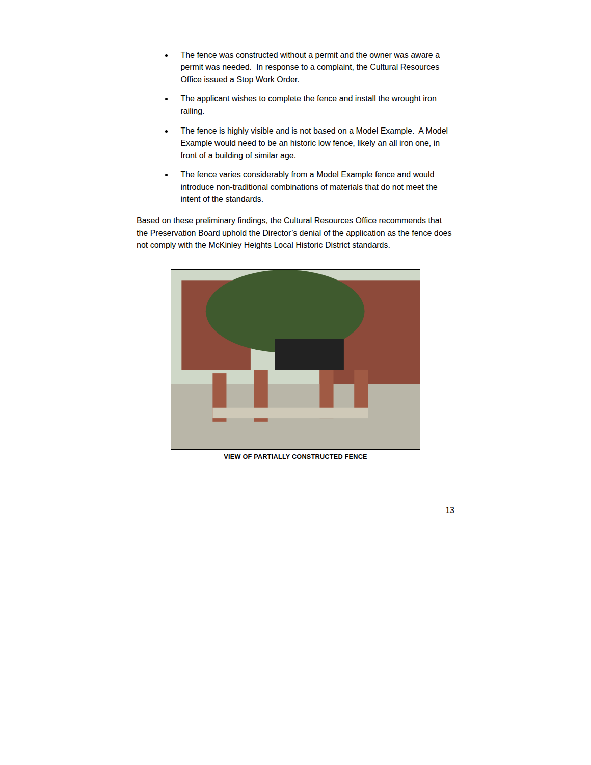The fence was constructed without a permit and the owner was aware a permit was needed. In response to a complaint, the Cultural Resources Office issued a Stop Work Order.
The applicant wishes to complete the fence and install the wrought iron railing.
The fence is highly visible and is not based on a Model Example. A Model Example would need to be an historic low fence, likely an all iron one, in front of a building of similar age.
The fence varies considerably from a Model Example fence and would introduce non-traditional combinations of materials that do not meet the intent of the standards.
Based on these preliminary findings, the Cultural Resources Office recommends that the Preservation Board uphold the Director’s denial of the application as the fence does not comply with the McKinley Heights Local Historic District standards.
VIEW OF PARTIALLY CONSTRUCTED FENCE
13